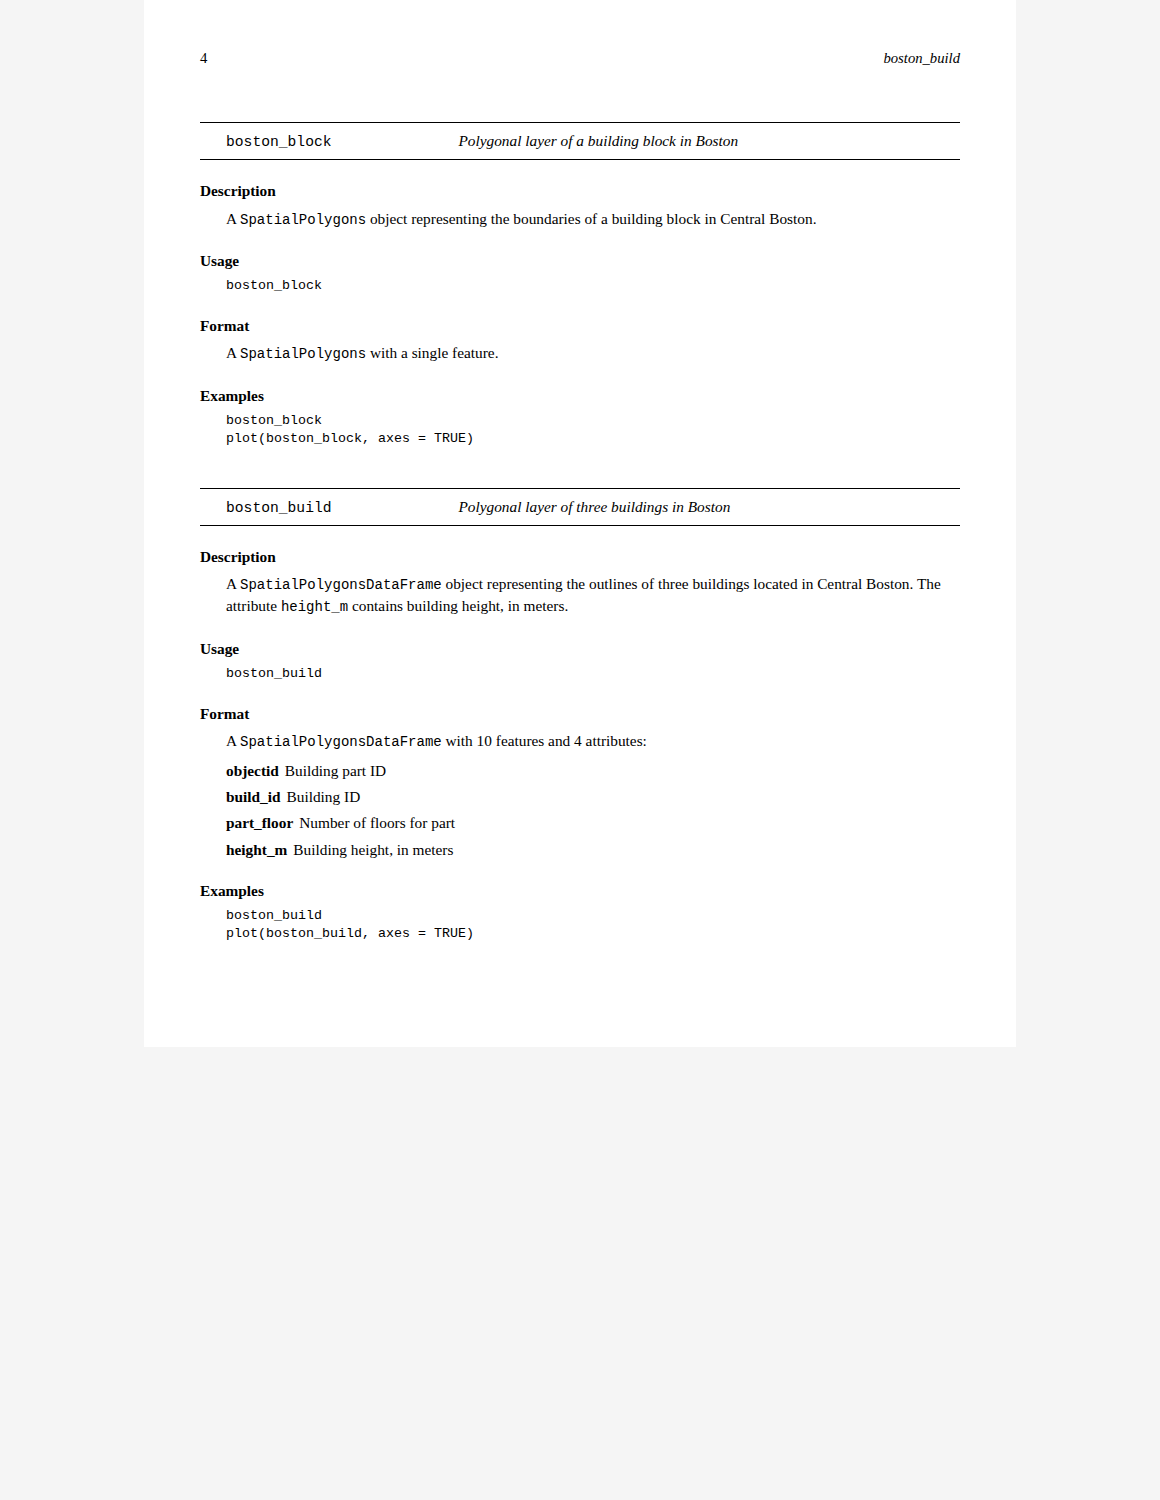4 boston_build
boston_block Polygonal layer of a building block in Boston
Description
A SpatialPolygons object representing the boundaries of a building block in Central Boston.
Usage
boston_block
Format
A SpatialPolygons with a single feature.
Examples
boston_block
plot(boston_block, axes = TRUE)
boston_build Polygonal layer of three buildings in Boston
Description
A SpatialPolygonsDataFrame object representing the outlines of three buildings located in Central Boston. The attribute height_m contains building height, in meters.
Usage
boston_build
Format
A SpatialPolygonsDataFrame with 10 features and 4 attributes:
objectid
Building part ID
build_id
Building ID
part_floor
Number of floors for part
height_m
Building height, in meters
Examples
boston_build
plot(boston_build, axes = TRUE)